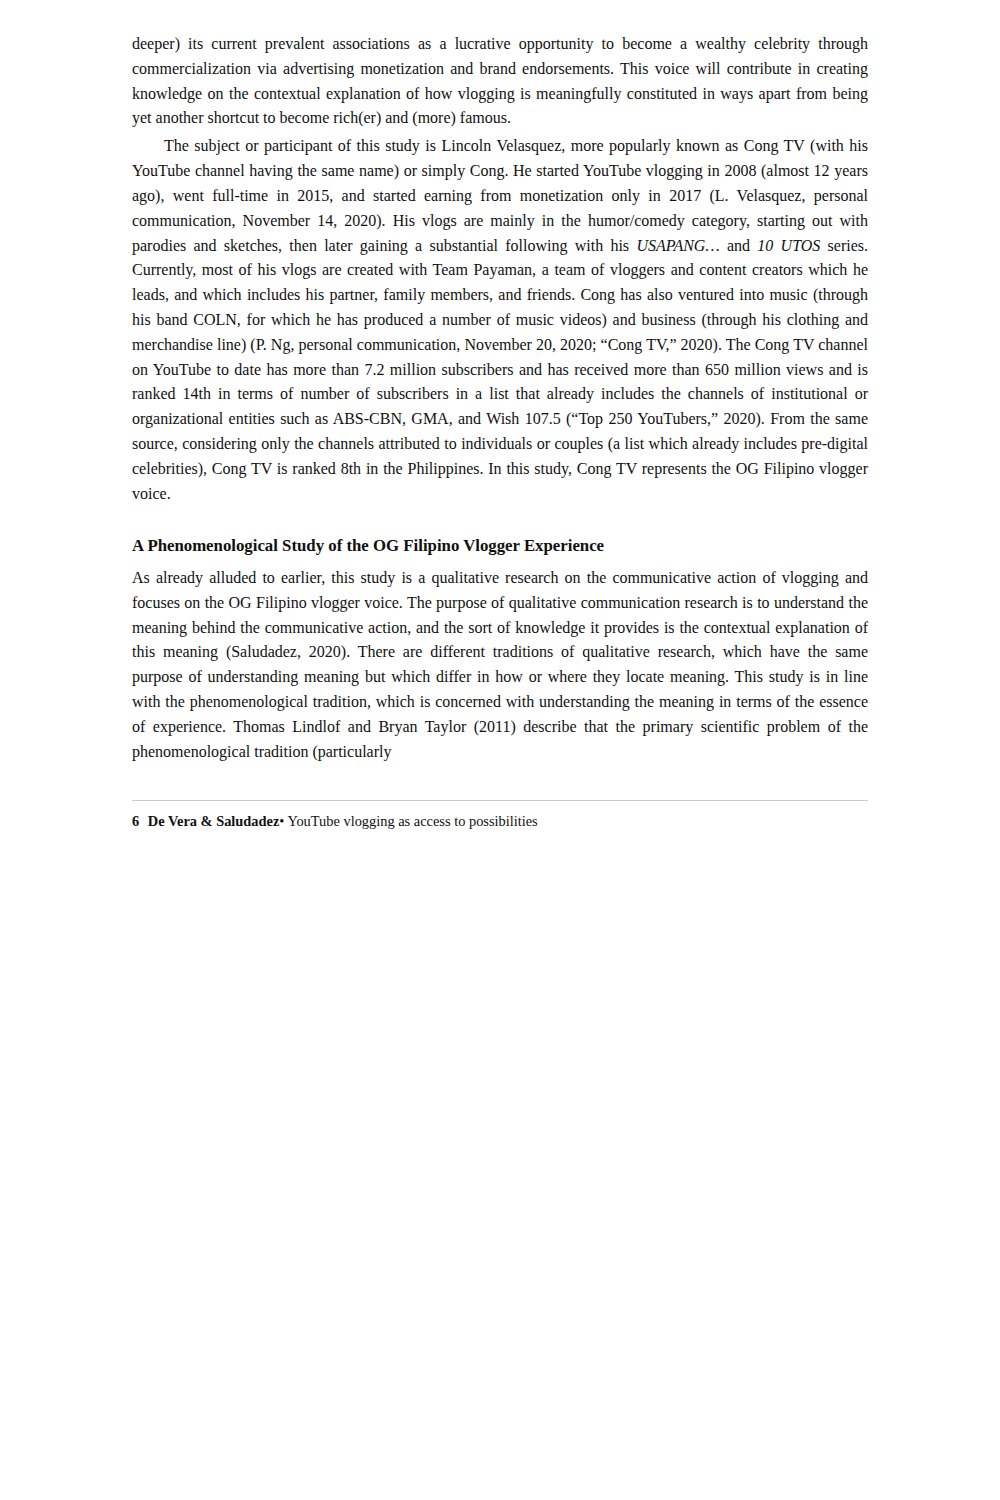deeper) its current prevalent associations as a lucrative opportunity to become a wealthy celebrity through commercialization via advertising monetization and brand endorsements. This voice will contribute in creating knowledge on the contextual explanation of how vlogging is meaningfully constituted in ways apart from being yet another shortcut to become rich(er) and (more) famous.
The subject or participant of this study is Lincoln Velasquez, more popularly known as Cong TV (with his YouTube channel having the same name) or simply Cong. He started YouTube vlogging in 2008 (almost 12 years ago), went full-time in 2015, and started earning from monetization only in 2017 (L. Velasquez, personal communication, November 14, 2020). His vlogs are mainly in the humor/comedy category, starting out with parodies and sketches, then later gaining a substantial following with his USAPANG… and 10 UTOS series. Currently, most of his vlogs are created with Team Payaman, a team of vloggers and content creators which he leads, and which includes his partner, family members, and friends. Cong has also ventured into music (through his band COLN, for which he has produced a number of music videos) and business (through his clothing and merchandise line) (P. Ng, personal communication, November 20, 2020; “Cong TV,” 2020). The Cong TV channel on YouTube to date has more than 7.2 million subscribers and has received more than 650 million views and is ranked 14th in terms of number of subscribers in a list that already includes the channels of institutional or organizational entities such as ABS-CBN, GMA, and Wish 107.5 (“Top 250 YouTubers,” 2020). From the same source, considering only the channels attributed to individuals or couples (a list which already includes pre-digital celebrities), Cong TV is ranked 8th in the Philippines. In this study, Cong TV represents the OG Filipino vlogger voice.
A Phenomenological Study of the OG Filipino Vlogger Experience
As already alluded to earlier, this study is a qualitative research on the communicative action of vlogging and focuses on the OG Filipino vlogger voice. The purpose of qualitative communication research is to understand the meaning behind the communicative action, and the sort of knowledge it provides is the contextual explanation of this meaning (Saludadez, 2020). There are different traditions of qualitative research, which have the same purpose of understanding meaning but which differ in how or where they locate meaning. This study is in line with the phenomenological tradition, which is concerned with understanding the meaning in terms of the essence of experience. Thomas Lindlof and Bryan Taylor (2011) describe that the primary scientific problem of the phenomenological tradition (particularly
6 De Vera & Saludadez• YouTube vlogging as access to possibilities